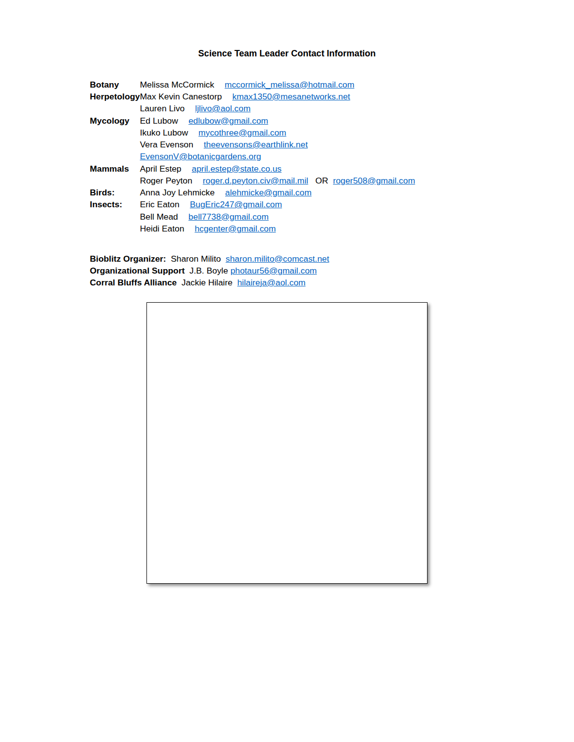Science Team Leader Contact Information
| Botany | Melissa McCormick mccormick_melissa@hotmail.com |
| Herpetology | Max Kevin Canestorp kmax1350@mesanetworks.net |
| | Lauren Livo ljlivo@aol.com |
| Mycology | Ed Lubow edlubow@gmail.com |
| | Ikuko Lubow mycothree@gmail.com |
| | Vera Evenson theevensons@earthlink.net |
| | EvensonV@botanicgardens.org |
| Mammals | April Estep april.estep@state.co.us |
| | Roger Peyton roger.d.peyton.civ@mail.mil OR roger508@gmail.com |
| Birds: | Anna Joy Lehmicke alehmicke@gmail.com |
| Insects: | Eric Eaton BugEric247@gmail.com |
| | Bell Mead bell7738@gmail.com |
| | Heidi Eaton hcgenter@gmail.com |
Bioblitz Organizer: Sharon Milito sharon.milito@comcast.net
Organizational Support J.B. Boyle photaur56@gmail.com
Corral Bluffs Alliance Jackie Hilaire hilaireja@aol.com